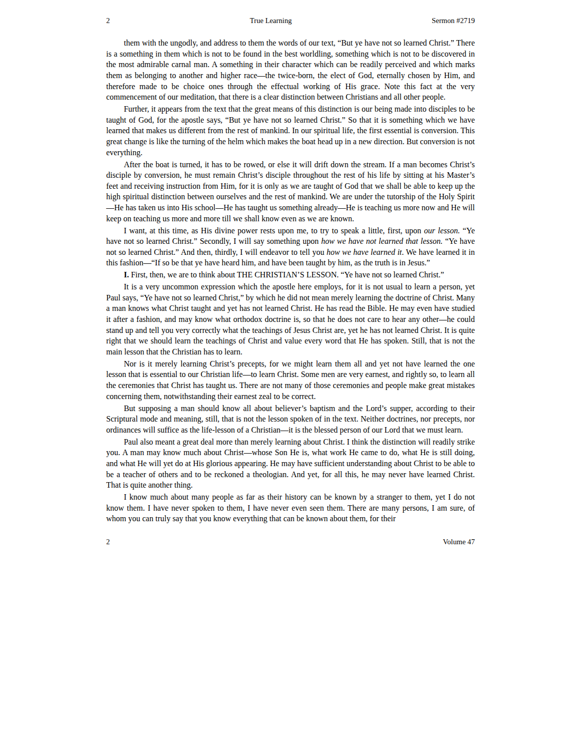2 True Learning Sermon #2719
them with the ungodly, and address to them the words of our text, “But ye have not so learned Christ.” There is a something in them which is not to be found in the best worldling, something which is not to be discovered in the most admirable carnal man. A something in their character which can be readily perceived and which marks them as belonging to another and higher race—the twice-born, the elect of God, eternally chosen by Him, and therefore made to be choice ones through the effectual working of His grace. Note this fact at the very commencement of our meditation, that there is a clear distinction between Christians and all other people.
Further, it appears from the text that the great means of this distinction is our being made into disciples to be taught of God, for the apostle says, “But ye have not so learned Christ.” So that it is something which we have learned that makes us different from the rest of mankind. In our spiritual life, the first essential is conversion. This great change is like the turning of the helm which makes the boat head up in a new direction. But conversion is not everything.
After the boat is turned, it has to be rowed, or else it will drift down the stream. If a man becomes Christ’s disciple by conversion, he must remain Christ’s disciple throughout the rest of his life by sitting at his Master’s feet and receiving instruction from Him, for it is only as we are taught of God that we shall be able to keep up the high spiritual distinction between ourselves and the rest of mankind. We are under the tutorship of the Holy Spirit—He has taken us into His school—He has taught us something already—He is teaching us more now and He will keep on teaching us more and more till we shall know even as we are known.
I want, at this time, as His divine power rests upon me, to try to speak a little, first, upon our lesson. “Ye have not so learned Christ.” Secondly, I will say something upon how we have not learned that lesson. “Ye have not so learned Christ.” And then, thirdly, I will endeavor to tell you how we have learned it. We have learned it in this fashion—“If so be that ye have heard him, and have been taught by him, as the truth is in Jesus.”
I. First, then, we are to think about THE CHRISTIAN’S LESSON. “Ye have not so learned Christ.”
It is a very uncommon expression which the apostle here employs, for it is not usual to learn a person, yet Paul says, “Ye have not so learned Christ,” by which he did not mean merely learning the doctrine of Christ. Many a man knows what Christ taught and yet has not learned Christ. He has read the Bible. He may even have studied it after a fashion, and may know what orthodox doctrine is, so that he does not care to hear any other—he could stand up and tell you very correctly what the teachings of Jesus Christ are, yet he has not learned Christ. It is quite right that we should learn the teachings of Christ and value every word that He has spoken. Still, that is not the main lesson that the Christian has to learn.
Nor is it merely learning Christ’s precepts, for we might learn them all and yet not have learned the one lesson that is essential to our Christian life—to learn Christ. Some men are very earnest, and rightly so, to learn all the ceremonies that Christ has taught us. There are not many of those ceremonies and people make great mistakes concerning them, notwithstanding their earnest zeal to be correct.
But supposing a man should know all about believer’s baptism and the Lord’s supper, according to their Scriptural mode and meaning, still, that is not the lesson spoken of in the text. Neither doctrines, nor precepts, nor ordinances will suffice as the life-lesson of a Christian—it is the blessed person of our Lord that we must learn.
Paul also meant a great deal more than merely learning about Christ. I think the distinction will readily strike you. A man may know much about Christ—whose Son He is, what work He came to do, what He is still doing, and what He will yet do at His glorious appearing. He may have sufficient understanding about Christ to be able to be a teacher of others and to be reckoned a theologian. And yet, for all this, he may never have learned Christ. That is quite another thing.
I know much about many people as far as their history can be known by a stranger to them, yet I do not know them. I have never spoken to them, I have never even seen them. There are many persons, I am sure, of whom you can truly say that you know everything that can be known about them, for their
2 Volume 47